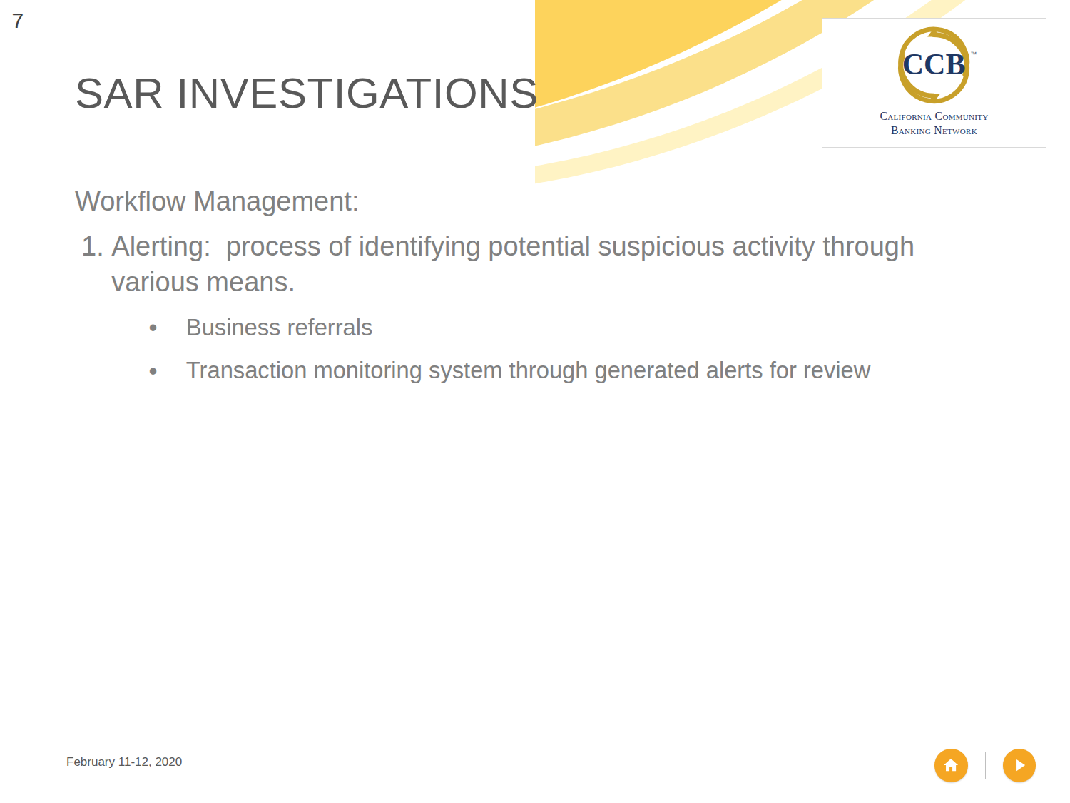7
CCB ™
California Community
Banking Network
SAR INVESTIGATIONS
Workflow Management:
Alerting: process of identifying potential suspicious activity through various means.
Business referrals
Transaction monitoring system through generated alerts for review
February 11-12, 2020